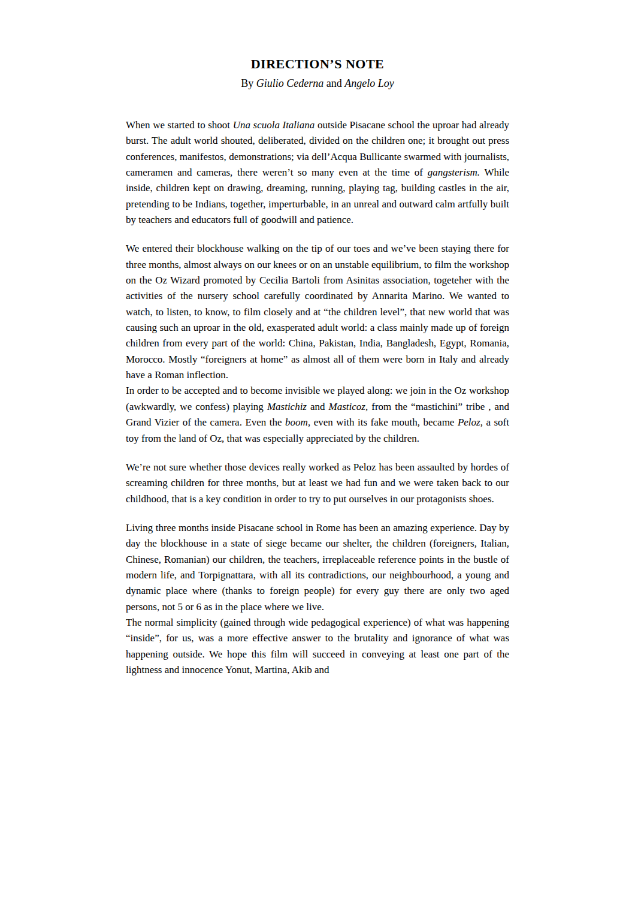DIRECTION’S NOTE
By Giulio Cederna and Angelo Loy
When we started to shoot Una scuola Italiana outside Pisacane school the uproar had already burst. The adult world shouted, deliberated, divided on the children one; it brought out press conferences, manifestos, demonstrations; via dell’Acqua Bullicante swarmed with journalists, cameramen and cameras, there weren’t so many even at the time of gangsterism. While inside, children kept on drawing, dreaming, running, playing tag, building castles in the air, pretending to be Indians, together, imperturbable, in an unreal and outward calm artfully built by teachers and educators full of goodwill and patience.
We entered their blockhouse walking on the tip of our toes and we’ve been staying there for three months, almost always on our knees or on an unstable equilibrium, to film the workshop on the Oz Wizard promoted by Cecilia Bartoli from Asinitas association, togeteher with the activities of the nursery school carefully coordinated by Annarita Marino. We wanted to watch, to listen, to know, to film closely and at “the children level”, that new world that was causing such an uproar in the old, exasperated adult world: a class mainly made up of foreign children from every part of the world: China, Pakistan, India, Bangladesh, Egypt, Romania, Morocco. Mostly “foreigners at home” as almost all of them were born in Italy and already have a Roman inflection.
In order to be accepted and to become invisible we played along: we join in the Oz workshop (awkwardly, we confess) playing Mastichiz and Masticoz, from the “mastichini” tribe , and Grand Vizier of the camera. Even the boom, even with its fake mouth, became Peloz, a soft toy from the land of Oz, that was especially appreciated by the children.
We’re not sure whether those devices really worked as Peloz has been assaulted by hordes of screaming children for three months, but at least we had fun and we were taken back to our childhood, that is a key condition in order to try to put ourselves in our protagonists shoes.
Living three months inside Pisacane school in Rome has been an amazing experience. Day by day the blockhouse in a state of siege became our shelter, the children (foreigners, Italian, Chinese, Romanian) our children, the teachers, irreplaceable reference points in the bustle of modern life, and Torpignattara, with all its contradictions, our neighbourhood, a young and dynamic place where (thanks to foreign people) for every guy there are only two aged persons, not 5 or 6 as in the place where we live.
The normal simplicity (gained through wide pedagogical experience) of what was happening “inside”, for us, was a more effective answer to the brutality and ignorance of what was happening outside. We hope this film will succeed in conveying at least one part of the lightness and innocence Yonut, Martina, Akib and